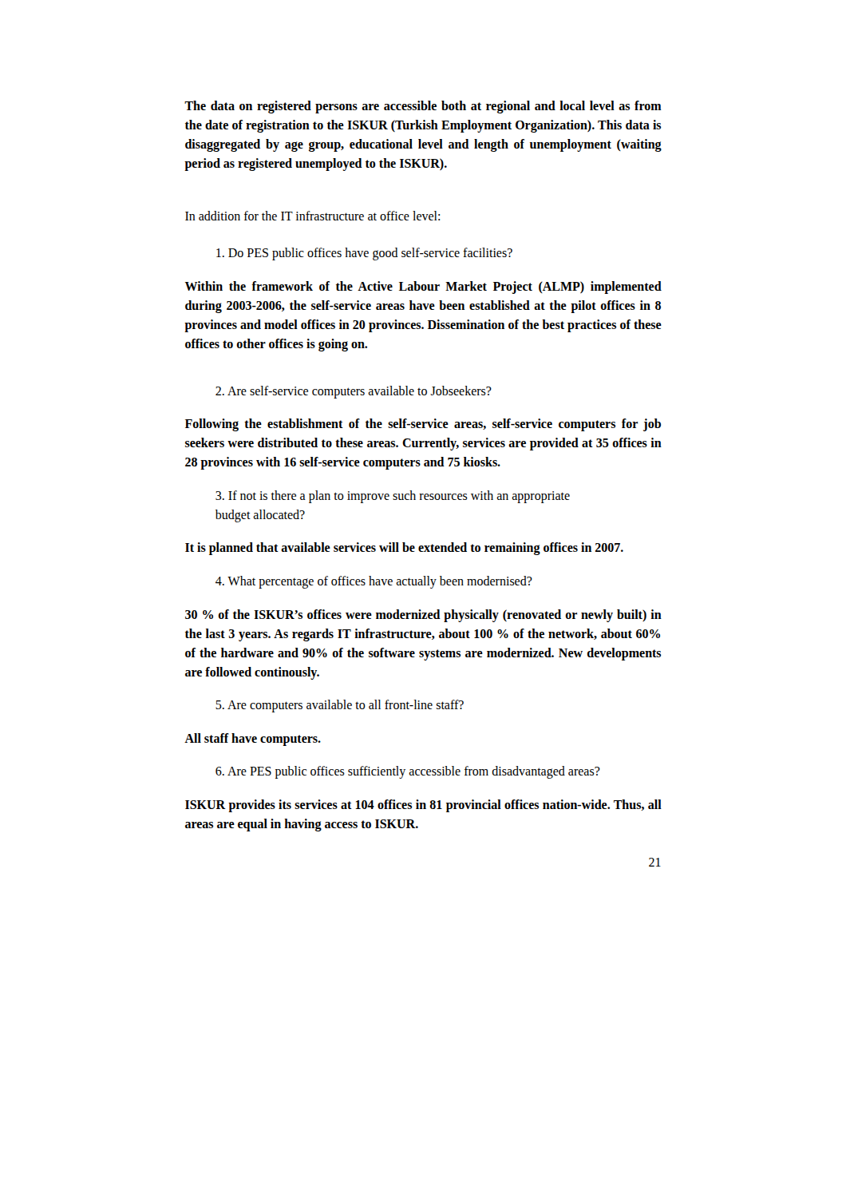The data on registered persons are accessible both at regional and local level as from the date of registration to the ISKUR (Turkish Employment Organization). This data is disaggregated by age group, educational level and length of unemployment (waiting period as registered unemployed to the ISKUR).
In addition for the IT infrastructure at office level:
1. Do PES public offices have good self-service facilities?
Within the framework of the Active Labour Market Project (ALMP) implemented during 2003-2006, the self-service areas have been established at the pilot offices in 8 provinces and model offices in 20 provinces. Dissemination of the best practices of these offices to other offices is going on.
2. Are self-service computers available to Jobseekers?
Following the establishment of the self-service areas, self-service computers for job seekers were distributed to these areas. Currently, services are provided at 35 offices in 28 provinces with 16 self-service computers and 75 kiosks.
3. If not is there a plan to improve such resources with an appropriate budget allocated?
It is planned that available services will be extended to remaining offices in 2007.
4. What percentage of offices have actually been modernised?
30 % of the ISKUR’s offices were modernized physically (renovated or newly built) in the last 3 years. As regards IT infrastructure, about 100 % of the network, about 60% of the hardware and 90% of the software systems are modernized. New developments are followed continously.
5. Are computers available to all front-line staff?
All staff have computers.
6. Are PES public offices sufficiently accessible from disadvantaged areas?
ISKUR provides its services at 104 offices in 81 provincial offices nation-wide. Thus, all areas are equal in having access to ISKUR.
21